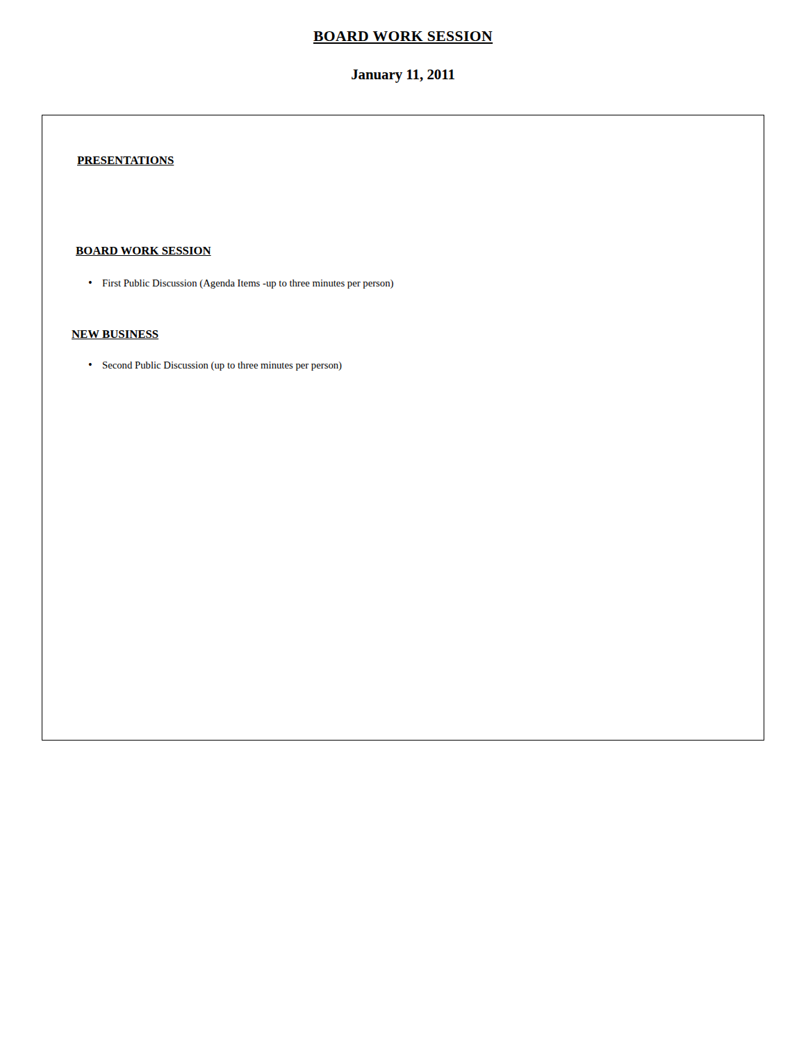BOARD WORK SESSION
January 11, 2011
PRESENTATIONS
BOARD WORK SESSION
First Public Discussion (Agenda Items -up to three minutes per person)
NEW BUSINESS
Second Public Discussion (up to three minutes per person)